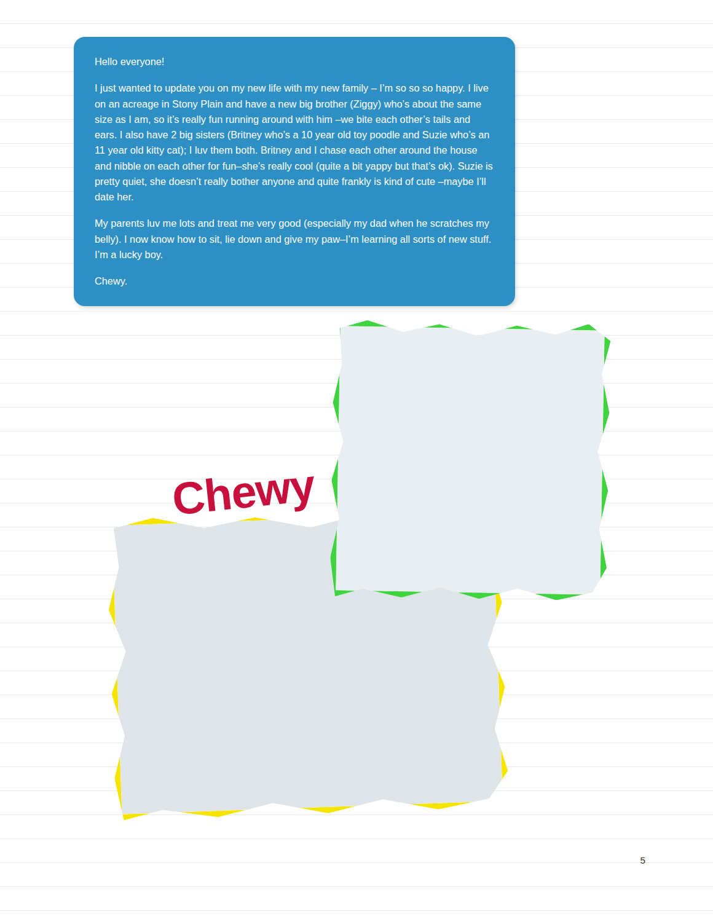Hello everyone!
I just wanted to update you on my new life with my new family – I’m so so so happy. I live on an acreage in Stony Plain and have a new big brother (Ziggy) who’s about the same size as I am, so it’s really fun running around with him –we bite each other’s tails and ears. I also have 2 big sisters (Britney who’s a 10 year old toy poodle and Suzie who’s an 11 year old kitty cat); I luv them both. Britney and I chase each other around the house and nibble on each other for fun–she’s really cool (quite a bit yappy but that’s ok). Suzie is pretty quiet, she doesn’t really bother anyone and quite frankly is kind of cute –maybe I’ll date her.
My parents luv me lots and treat me very good (especially my dad when he scratches my belly). I now know how to sit, lie down and give my paw–I’m learning all sorts of new stuff. I’m a lucky boy.
Chewy.
Chewy
5